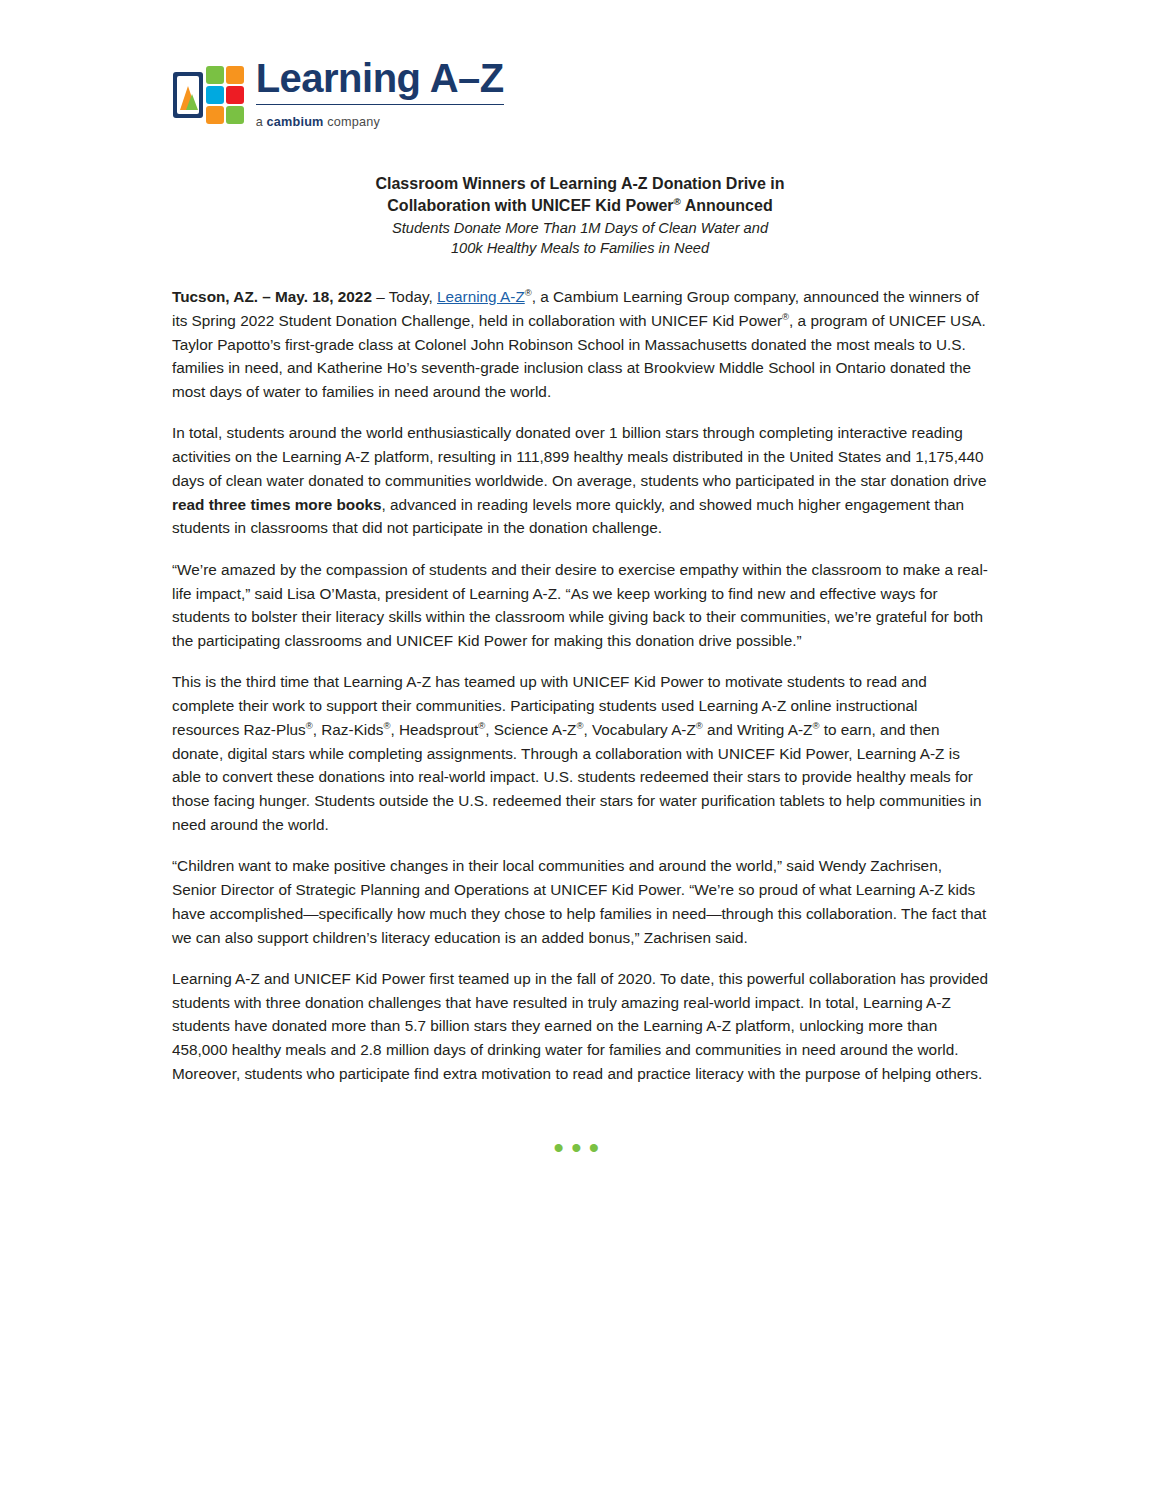Learning A–Z
a cambium company
Classroom Winners of Learning A-Z Donation Drive in
Collaboration with UNICEF Kid Power® Announced
Students Donate More Than 1M Days of Clean Water and
100k Healthy Meals to Families in Need
Tucson, AZ. – May. 18, 2022 – Today, Learning A-Z®, a Cambium Learning Group company, announced the winners of its Spring 2022 Student Donation Challenge, held in collaboration with UNICEF Kid Power®, a program of UNICEF USA. Taylor Papotto’s first-grade class at Colonel John Robinson School in Massachusetts donated the most meals to U.S. families in need, and Katherine Ho’s seventh-grade inclusion class at Brookview Middle School in Ontario donated the most days of water to families in need around the world.
In total, students around the world enthusiastically donated over 1 billion stars through completing interactive reading activities on the Learning A-Z platform, resulting in 111,899 healthy meals distributed in the United States and 1,175,440 days of clean water donated to communities worldwide. On average, students who participated in the star donation drive read three times more books, advanced in reading levels more quickly, and showed much higher engagement than students in classrooms that did not participate in the donation challenge.
“We’re amazed by the compassion of students and their desire to exercise empathy within the classroom to make a real-life impact,” said Lisa O’Masta, president of Learning A-Z. “As we keep working to find new and effective ways for students to bolster their literacy skills within the classroom while giving back to their communities, we’re grateful for both the participating classrooms and UNICEF Kid Power for making this donation drive possible.”
This is the third time that Learning A-Z has teamed up with UNICEF Kid Power to motivate students to read and complete their work to support their communities. Participating students used Learning A-Z online instructional resources Raz-Plus®, Raz-Kids®, Headsprout®, Science A-Z®, Vocabulary A-Z® and Writing A-Z® to earn, and then donate, digital stars while completing assignments. Through a collaboration with UNICEF Kid Power, Learning A-Z is able to convert these donations into real-world impact. U.S. students redeemed their stars to provide healthy meals for those facing hunger. Students outside the U.S. redeemed their stars for water purification tablets to help communities in need around the world.
“Children want to make positive changes in their local communities and around the world,” said Wendy Zachrisen, Senior Director of Strategic Planning and Operations at UNICEF Kid Power. “We’re so proud of what Learning A-Z kids have accomplished—specifically how much they chose to help families in need—through this collaboration. The fact that we can also support children’s literacy education is an added bonus,” Zachrisen said.
Learning A-Z and UNICEF Kid Power first teamed up in the fall of 2020. To date, this powerful collaboration has provided students with three donation challenges that have resulted in truly amazing real-world impact. In total, Learning A-Z students have donated more than 5.7 billion stars they earned on the Learning A-Z platform, unlocking more than 458,000 healthy meals and 2.8 million days of drinking water for families and communities in need around the world. Moreover, students who participate find extra motivation to read and practice literacy with the purpose of helping others.
•••